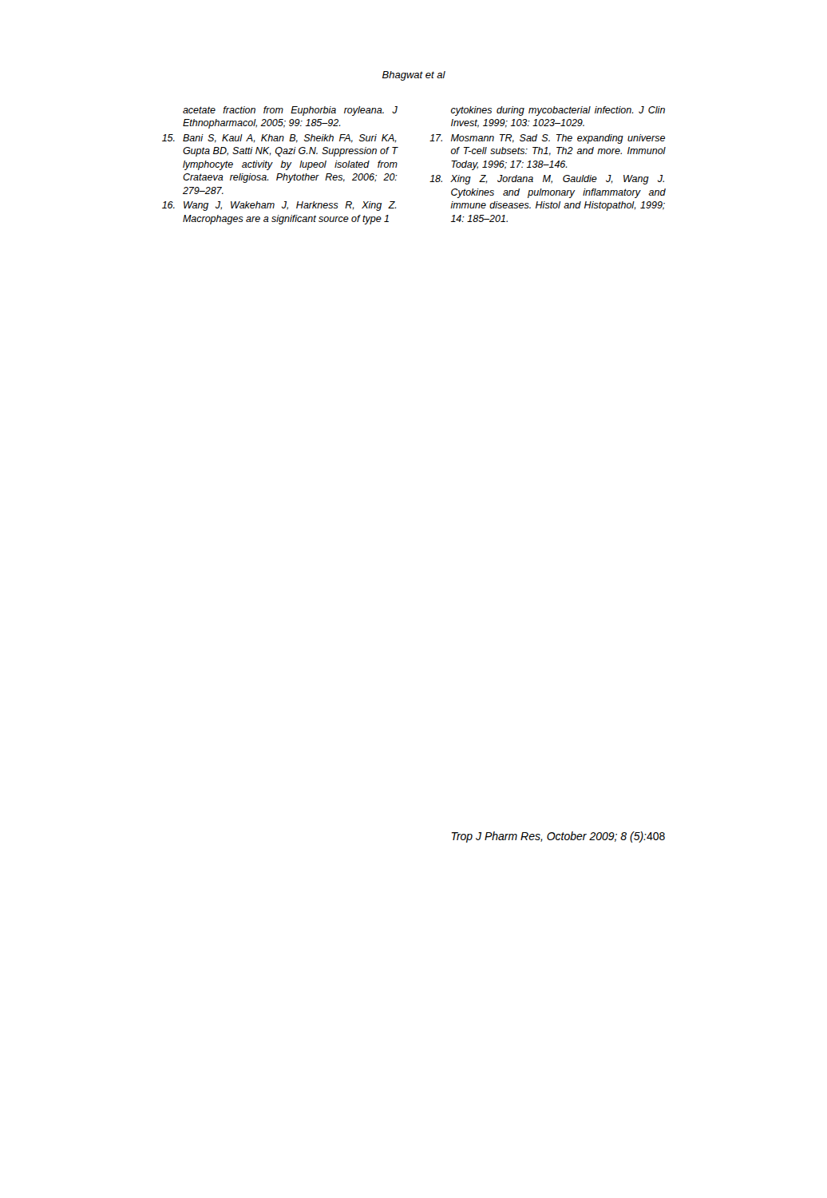Bhagwat et al
acetate fraction from Euphorbia royleana. J Ethnopharmacol, 2005; 99: 185–92.
15. Bani S, Kaul A, Khan B, Sheikh FA, Suri KA, Gupta BD, Satti NK, Qazi G.N. Suppression of T lymphocyte activity by lupeol isolated from Crataeva religiosa. Phytother Res, 2006; 20: 279–287.
16. Wang J, Wakeham J, Harkness R, Xing Z. Macrophages are a significant source of type 1
cytokines during mycobacterial infection. J Clin Invest, 1999; 103: 1023–1029.
17. Mosmann TR, Sad S. The expanding universe of T-cell subsets: Th1, Th2 and more. Immunol Today, 1996; 17: 138–146.
18. Xing Z, Jordana M, Gauldie J, Wang J. Cytokines and pulmonary inflammatory and immune diseases. Histol and Histopathol, 1999; 14: 185–201.
Trop J Pharm Res, October 2009; 8 (5):408